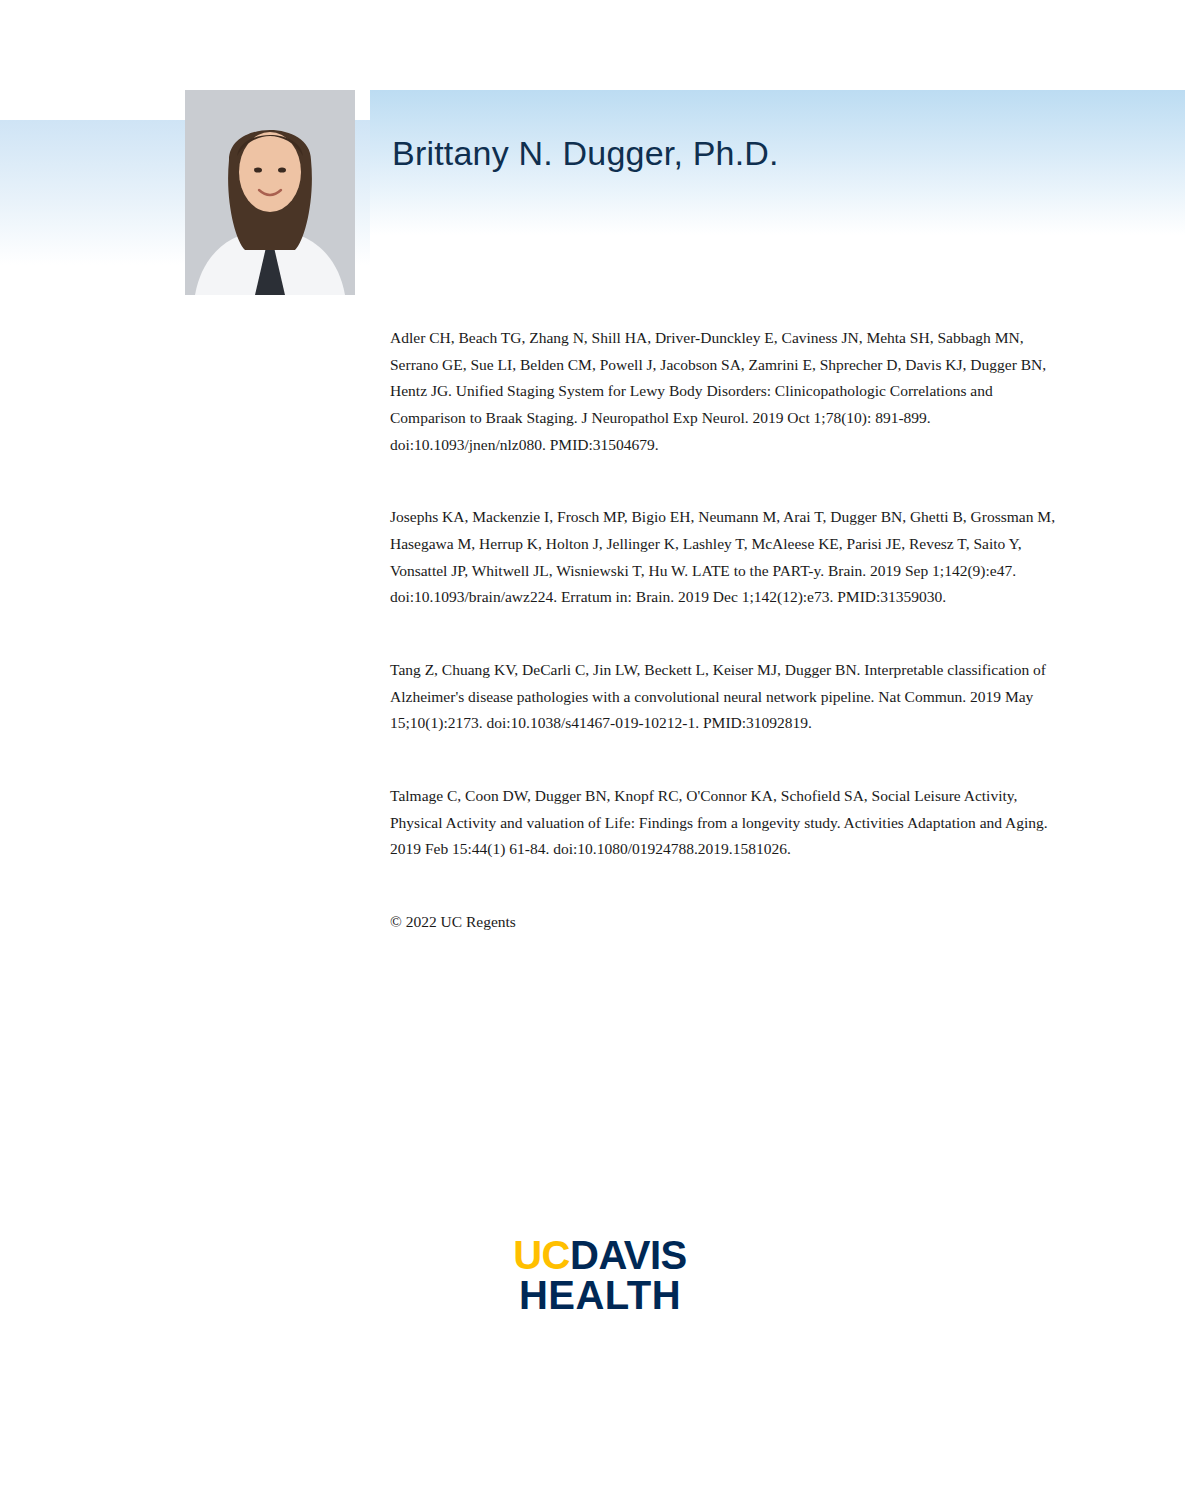Brittany N. Dugger, Ph.D.
Adler CH, Beach TG, Zhang N, Shill HA, Driver-Dunckley E, Caviness JN, Mehta SH, Sabbagh MN, Serrano GE, Sue LI, Belden CM, Powell J, Jacobson SA, Zamrini E, Shprecher D, Davis KJ, Dugger BN, Hentz JG. Unified Staging System for Lewy Body Disorders: Clinicopathologic Correlations and Comparison to Braak Staging. J Neuropathol Exp Neurol. 2019 Oct 1;78(10): 891-899. doi:10.1093/jnen/nlz080. PMID:31504679.
Josephs KA, Mackenzie I, Frosch MP, Bigio EH, Neumann M, Arai T, Dugger BN, Ghetti B, Grossman M, Hasegawa M, Herrup K, Holton J, Jellinger K, Lashley T, McAleese KE, Parisi JE, Revesz T, Saito Y, Vonsattel JP, Whitwell JL, Wisniewski T, Hu W. LATE to the PART-y. Brain. 2019 Sep 1;142(9):e47. doi:10.1093/brain/awz224. Erratum in: Brain. 2019 Dec 1;142(12):e73. PMID:31359030.
Tang Z, Chuang KV, DeCarli C, Jin LW, Beckett L, Keiser MJ, Dugger BN. Interpretable classification of Alzheimer's disease pathologies with a convolutional neural network pipeline. Nat Commun. 2019 May 15;10(1):2173. doi:10.1038/s41467-019-10212-1. PMID:31092819.
Talmage C, Coon DW, Dugger BN, Knopf RC, O'Connor KA, Schofield SA, Social Leisure Activity, Physical Activity and valuation of Life: Findings from a longevity study. Activities Adaptation and Aging. 2019 Feb 15:44(1) 61-84. doi:10.1080/01924788.2019.1581026.
© 2022 UC Regents
UC DAVIS
HEALTH